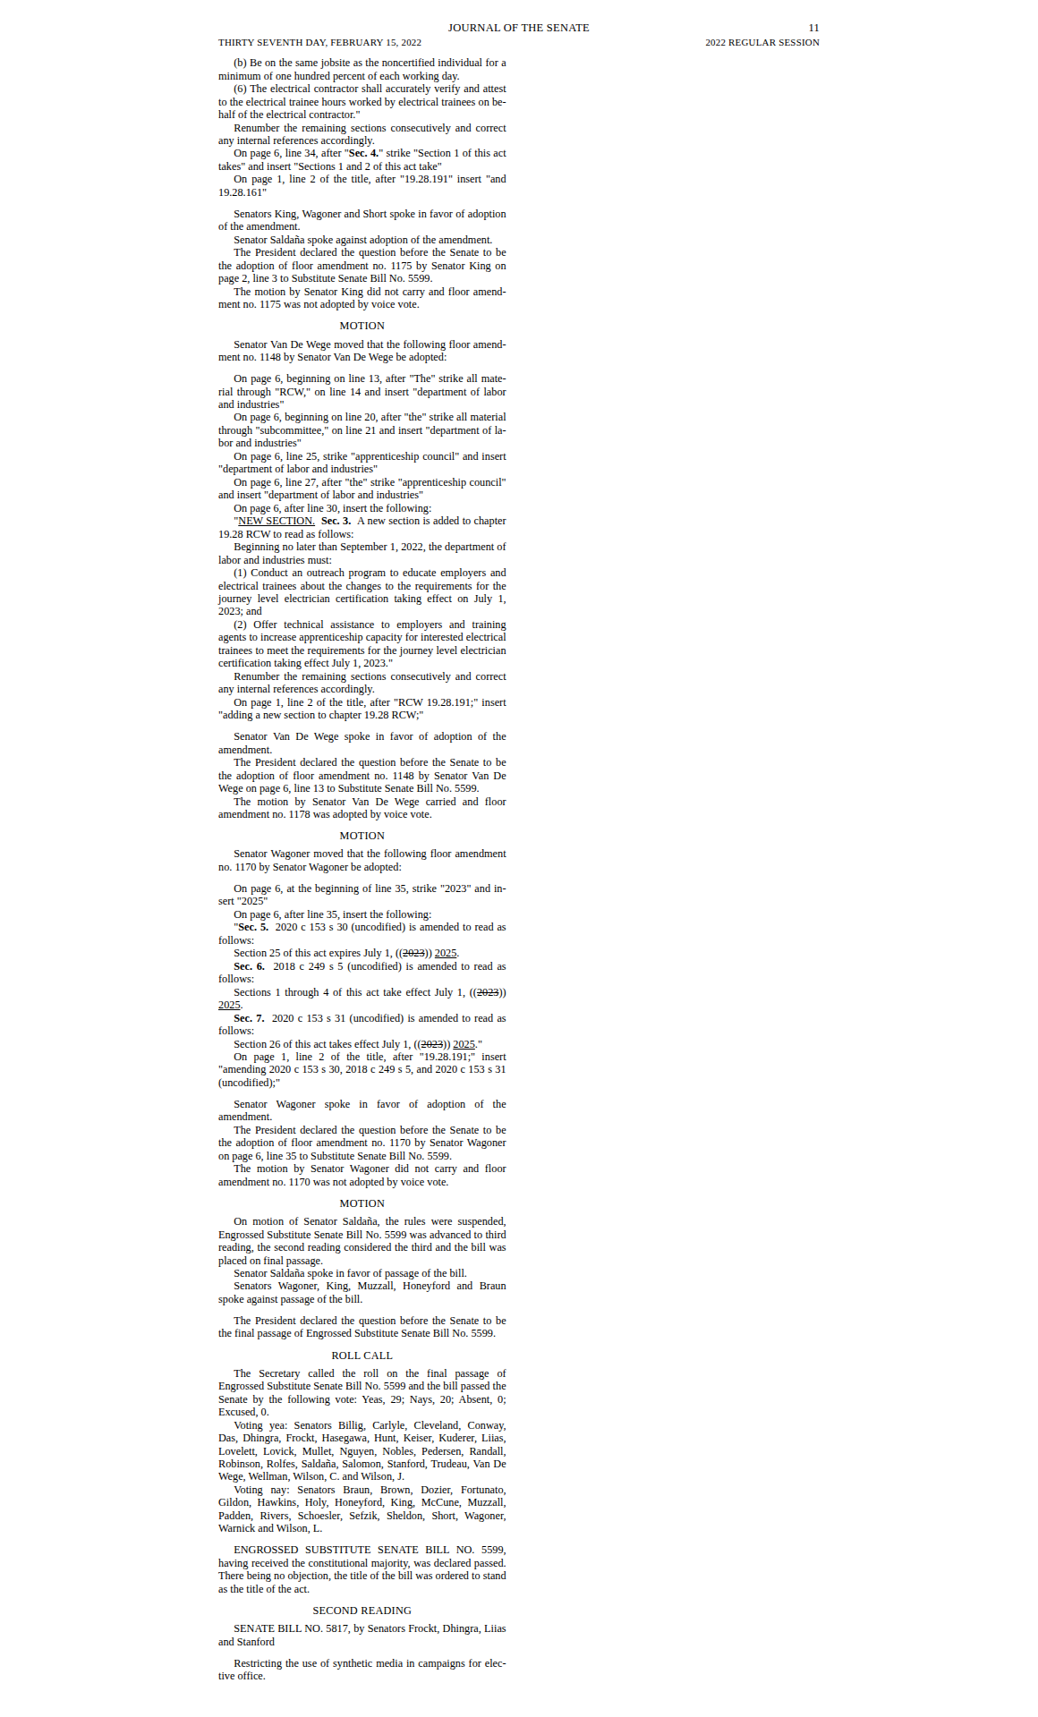JOURNAL OF THE SENATE 11
THIRTY SEVENTH DAY, FEBRUARY 15, 2022 2022 REGULAR SESSION
(b) Be on the same jobsite as the noncertified individual for a minimum of one hundred percent of each working day.
(6) The electrical contractor shall accurately verify and attest to the electrical trainee hours worked by electrical trainees on behalf of the electrical contractor."
Renumber the remaining sections consecutively and correct any internal references accordingly.
On page 6, line 34, after "Sec. 4." strike "Section 1 of this act takes" and insert "Sections 1 and 2 of this act take"
On page 1, line 2 of the title, after "19.28.191" insert "and 19.28.161"
Senators King, Wagoner and Short spoke in favor of adoption of the amendment.
Senator Saldaña spoke against adoption of the amendment.
The President declared the question before the Senate to be the adoption of floor amendment no. 1175 by Senator King on page 2, line 3 to Substitute Senate Bill No. 5599.
The motion by Senator King did not carry and floor amendment no. 1175 was not adopted by voice vote.
MOTION
Senator Van De Wege moved that the following floor amendment no. 1148 by Senator Van De Wege be adopted:
On page 6, beginning on line 13, after "The" strike all material through "RCW," on line 14 and insert "department of labor and industries"
On page 6, beginning on line 20, after "the" strike all material through "subcommittee," on line 21 and insert "department of labor and industries"
On page 6, line 25, strike "apprenticeship council" and insert "department of labor and industries"
On page 6, line 27, after "the" strike "apprenticeship council" and insert "department of labor and industries"
On page 6, after line 30, insert the following:
"NEW SECTION. Sec. 3. A new section is added to chapter 19.28 RCW to read as follows:
Beginning no later than September 1, 2022, the department of labor and industries must:
(1) Conduct an outreach program to educate employers and electrical trainees about the changes to the requirements for the journey level electrician certification taking effect on July 1, 2023; and
(2) Offer technical assistance to employers and training agents to increase apprenticeship capacity for interested electrical trainees to meet the requirements for the journey level electrician certification taking effect July 1, 2023."
Renumber the remaining sections consecutively and correct any internal references accordingly.
On page 1, line 2 of the title, after "RCW 19.28.191;" insert "adding a new section to chapter 19.28 RCW;"
Senator Van De Wege spoke in favor of adoption of the amendment.
The President declared the question before the Senate to be the adoption of floor amendment no. 1148 by Senator Van De Wege on page 6, line 13 to Substitute Senate Bill No. 5599.
The motion by Senator Van De Wege carried and floor amendment no. 1178 was adopted by voice vote.
MOTION
Senator Wagoner moved that the following floor amendment no. 1170 by Senator Wagoner be adopted:
On page 6, at the beginning of line 35, strike "2023" and insert "2025"
On page 6, after line 35, insert the following:
"Sec. 5. 2020 c 153 s 30 (uncodified) is amended to read as follows:
Section 25 of this act expires July 1, ((2023)) 2025.
Sec. 6. 2018 c 249 s 5 (uncodified) is amended to read as follows:
Sections 1 through 4 of this act take effect July 1, ((2023)) 2025.
Sec. 7. 2020 c 153 s 31 (uncodified) is amended to read as follows:
Section 26 of this act takes effect July 1, ((2023)) 2025."
On page 1, line 2 of the title, after "19.28.191;" insert "amending 2020 c 153 s 30, 2018 c 249 s 5, and 2020 c 153 s 31 (uncodified);"
Senator Wagoner spoke in favor of adoption of the amendment.
The President declared the question before the Senate to be the adoption of floor amendment no. 1170 by Senator Wagoner on page 6, line 35 to Substitute Senate Bill No. 5599.
The motion by Senator Wagoner did not carry and floor amendment no. 1170 was not adopted by voice vote.
MOTION
On motion of Senator Saldaña, the rules were suspended, Engrossed Substitute Senate Bill No. 5599 was advanced to third reading, the second reading considered the third and the bill was placed on final passage.
Senator Saldaña spoke in favor of passage of the bill.
Senators Wagoner, King, Muzzall, Honeyford and Braun spoke against passage of the bill.
The President declared the question before the Senate to be the final passage of Engrossed Substitute Senate Bill No. 5599.
ROLL CALL
The Secretary called the roll on the final passage of Engrossed Substitute Senate Bill No. 5599 and the bill passed the Senate by the following vote: Yeas, 29; Nays, 20; Absent, 0; Excused, 0.
Voting yea: Senators Billig, Carlyle, Cleveland, Conway, Das, Dhingra, Frockt, Hasegawa, Hunt, Keiser, Kuderer, Liias, Lovelett, Lovick, Mullet, Nguyen, Nobles, Pedersen, Randall, Robinson, Rolfes, Saldaña, Salomon, Stanford, Trudeau, Van De Wege, Wellman, Wilson, C. and Wilson, J.
Voting nay: Senators Braun, Brown, Dozier, Fortunato, Gildon, Hawkins, Holy, Honeyford, King, McCune, Muzzall, Padden, Rivers, Schoesler, Sefzik, Sheldon, Short, Wagoner, Warnick and Wilson, L.
ENGROSSED SUBSTITUTE SENATE BILL NO. 5599, having received the constitutional majority, was declared passed. There being no objection, the title of the bill was ordered to stand as the title of the act.
SECOND READING
SENATE BILL NO. 5817, by Senators Frockt, Dhingra, Liias and Stanford
Restricting the use of synthetic media in campaigns for elective office.